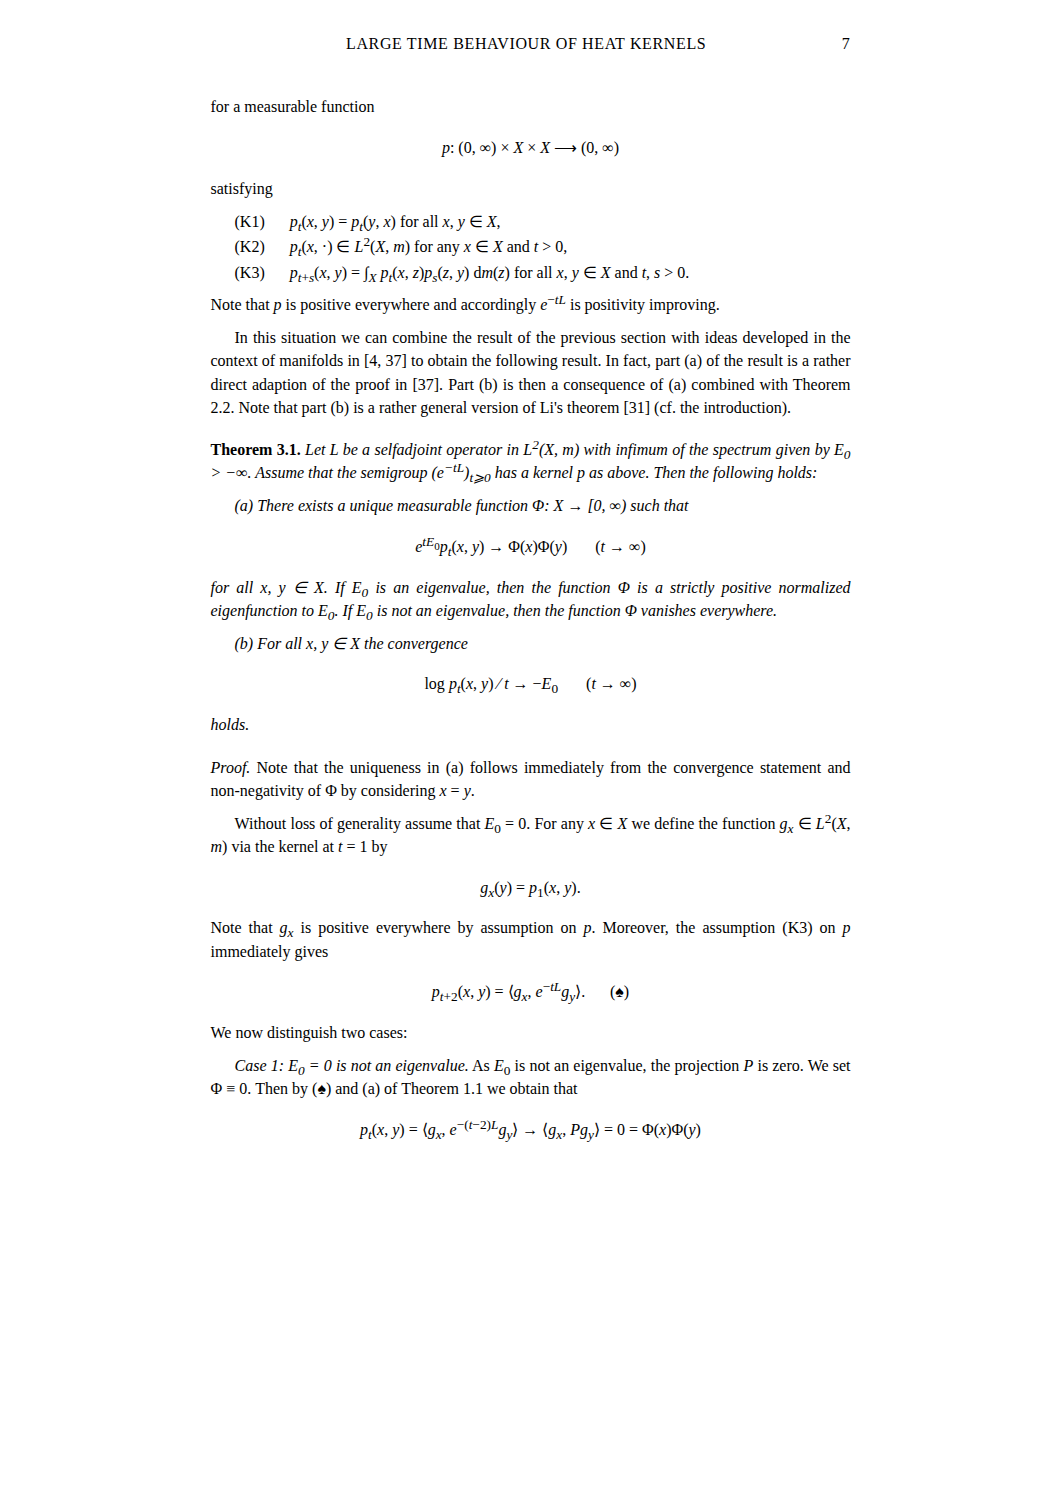LARGE TIME BEHAVIOUR OF HEAT KERNELS 7
for a measurable function
p: (0, ∞) × X × X ⟶ (0, ∞)
satisfying
(K1) pt(x, y) = pt(y, x) for all x, y ∈ X,
(K2) pt(x, ·) ∈ L2(X, m) for any x ∈ X and t > 0,
(K3) pt+s(x, y) = ∫X pt(x, z)ps(z, y) dm(z) for all x, y ∈ X and t, s > 0.
Note that p is positive everywhere and accordingly e−tL is positivity improving.
In this situation we can combine the result of the previous section with ideas developed in the context of manifolds in [4, 37] to obtain the following result. In fact, part (a) of the result is a rather direct adaption of the proof in [37]. Part (b) is then a consequence of (a) combined with Theorem 2.2. Note that part (b) is a rather general version of Li's theorem [31] (cf. the introduction).
Theorem 3.1. Let L be a selfadjoint operator in L2(X, m) with infimum of the spectrum given by E0 > −∞. Assume that the semigroup (e−tL)t⩾0 has a kernel p as above. Then the following holds:
(a) There exists a unique measurable function Φ: X → [0, ∞) such that
etE0pt(x, y) → Φ(x)Φ(y) (t → ∞)
for all x, y ∈ X. If E0 is an eigenvalue, then the function Φ is a strictly positive normalized eigenfunction to E0. If E0 is not an eigenvalue, then the function Φ vanishes everywhere.
(b) For all x, y ∈ X the convergence
log pt(x, y) ⁄ t → −E0 (t → ∞)
holds.
Proof. Note that the uniqueness in (a) follows immediately from the convergence statement and non-negativity of Φ by considering x = y.
Without loss of generality assume that E0 = 0. For any x ∈ X we define the function gx ∈ L2(X, m) via the kernel at t = 1 by
gx(y) = p1(x, y).
Note that gx is positive everywhere by assumption on p. Moreover, the assumption (K3) on p immediately gives
pt+2(x, y) = ⟨gx, e−tLgy⟩. (♠)
We now distinguish two cases:
Case 1: E0 = 0 is not an eigenvalue. As E0 is not an eigenvalue, the projection P is zero. We set Φ ≡ 0. Then by (♠) and (a) of Theorem 1.1 we obtain that
pt(x, y) = ⟨gx, e−(t−2)Lgy⟩ → ⟨gx, Pgy⟩ = 0 = Φ(x)Φ(y)